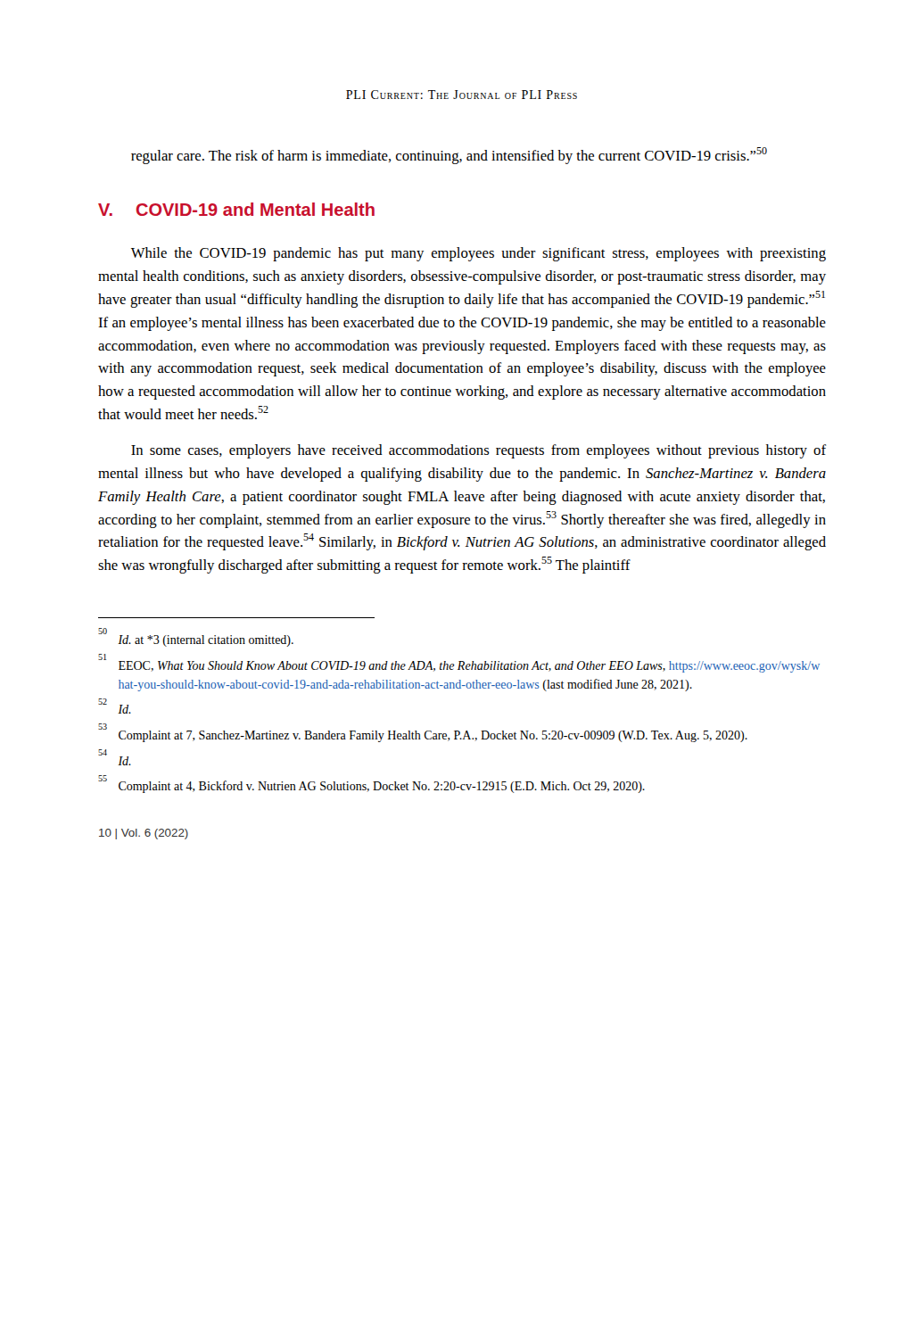PLI Current: The Journal of PLI Press
regular care. The risk of harm is immediate, continuing, and intensified by the current COVID-19 crisis.”50
V. COVID-19 and Mental Health
While the COVID-19 pandemic has put many employees under significant stress, employees with preexisting mental health conditions, such as anxiety disorders, obsessive-compulsive disorder, or post-traumatic stress disorder, may have greater than usual “difficulty handling the disruption to daily life that has accompanied the COVID-19 pandemic.”51 If an employee’s mental illness has been exacerbated due to the COVID-19 pandemic, she may be entitled to a reasonable accommodation, even where no accommodation was previously requested. Employers faced with these requests may, as with any accommodation request, seek medical documentation of an employee’s disability, discuss with the employee how a requested accommodation will allow her to continue working, and explore as necessary alternative accommodation that would meet her needs.52
In some cases, employers have received accommodations requests from employees without previous history of mental illness but who have developed a qualifying disability due to the pandemic. In Sanchez-Martinez v. Bandera Family Health Care, a patient coordinator sought FMLA leave after being diagnosed with acute anxiety disorder that, according to her complaint, stemmed from an earlier exposure to the virus.53 Shortly thereafter she was fired, allegedly in retaliation for the requested leave.54 Similarly, in Bickford v. Nutrien AG Solutions, an administrative coordinator alleged she was wrongfully discharged after submitting a request for remote work.55 The plaintiff
50 Id. at *3 (internal citation omitted).
51 EEOC, What You Should Know About COVID-19 and the ADA, the Rehabilitation Act, and Other EEO Laws, https://www.eeoc.gov/wysk/what-you-should-know-about-covid-19-and-ada-rehabilitation-act-and-other-eeo-laws (last modified June 28, 2021).
52 Id.
53 Complaint at 7, Sanchez-Martinez v. Bandera Family Health Care, P.A., Docket No. 5:20-cv-00909 (W.D. Tex. Aug. 5, 2020).
54 Id.
55 Complaint at 4, Bickford v. Nutrien AG Solutions, Docket No. 2:20-cv-12915 (E.D. Mich. Oct 29, 2020).
10 | Vol. 6 (2022)